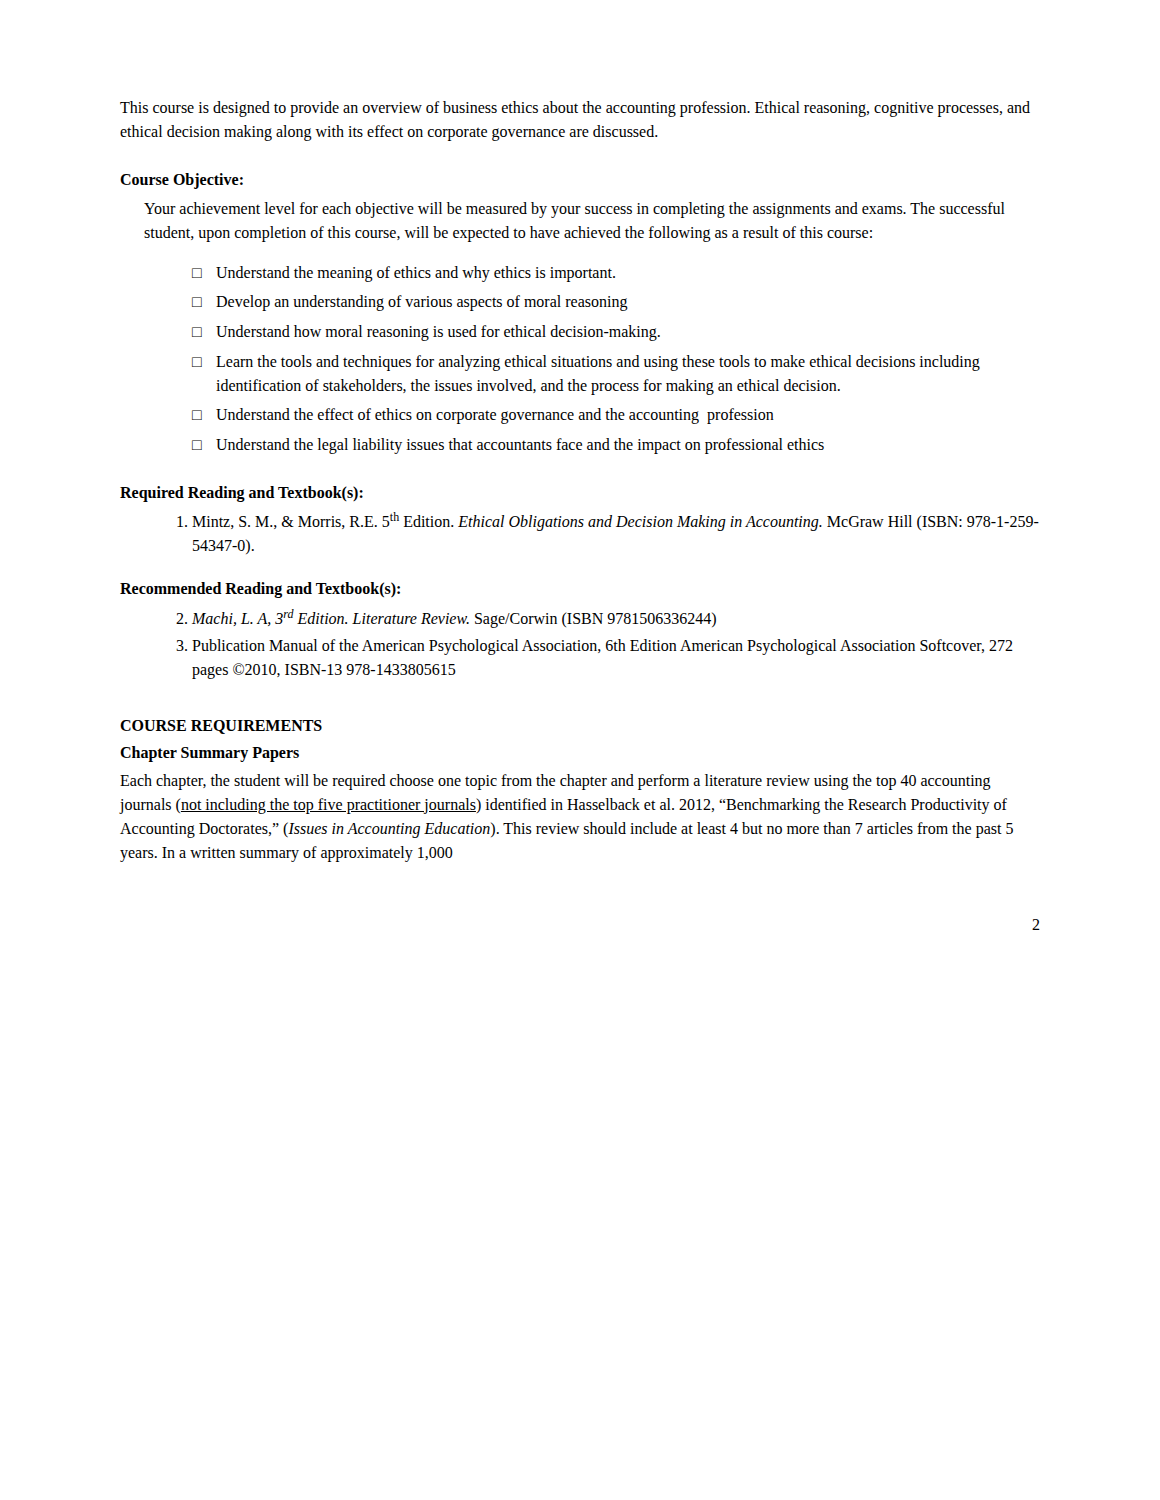This course is designed to provide an overview of business ethics about the accounting profession. Ethical reasoning, cognitive processes, and ethical decision making along with its effect on corporate governance are discussed.
Course Objective:
Your achievement level for each objective will be measured by your success in completing the assignments and exams. The successful student, upon completion of this course, will be expected to have achieved the following as a result of this course:
Understand the meaning of ethics and why ethics is important.
Develop an understanding of various aspects of moral reasoning
Understand how moral reasoning is used for ethical decision-making.
Learn the tools and techniques for analyzing ethical situations and using these tools to make ethical decisions including identification of stakeholders, the issues involved, and the process for making an ethical decision.
Understand the effect of ethics on corporate governance and the accounting profession
Understand the legal liability issues that accountants face and the impact on professional ethics
Required Reading and Textbook(s):
Mintz, S. M., & Morris, R.E. 5th Edition. Ethical Obligations and Decision Making in Accounting. McGraw Hill (ISBN: 978-1-259-54347-0).
Recommended Reading and Textbook(s):
Machi, L. A, 3rd Edition. Literature Review. Sage/Corwin (ISBN 9781506336244)
Publication Manual of the American Psychological Association, 6th Edition American Psychological Association Softcover, 272 pages ©2010, ISBN-13 978-1433805615
COURSE REQUIREMENTS
Chapter Summary Papers
Each chapter, the student will be required choose one topic from the chapter and perform a literature review using the top 40 accounting journals (not including the top five practitioner journals) identified in Hasselback et al. 2012, “Benchmarking the Research Productivity of Accounting Doctorates,” (Issues in Accounting Education). This review should include at least 4 but no more than 7 articles from the past 5 years. In a written summary of approximately 1,000
2